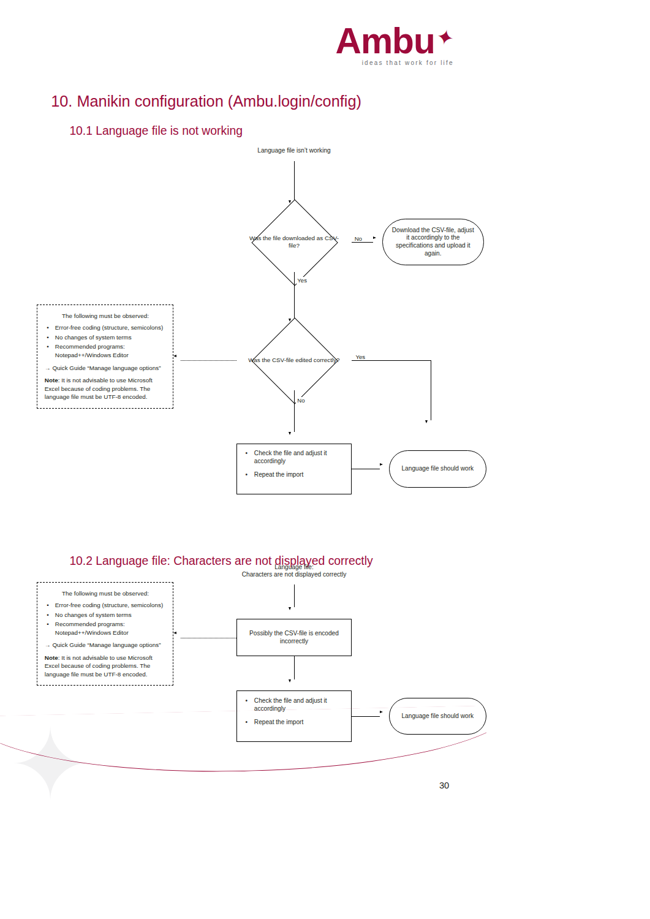Ambu✦
ideas that work for life
10. Manikin configuration (Ambu.login/config)
10.1 Language file is not working
Language file isn’t working
Was the file downloaded as CSV-file?
No
Download the CSV-file, adjust it accordingly to the specifications and upload it again.
Yes
Was the CSV-file edited correctly?
The following must be observed:
Error-free coding (structure, semicolons)
No changes of system terms
Recommended programs: Notepad++/Windows Editor
→ Quick Guide “Manage language options”
Note: It is not advisable to use Microsoft Excel because of coding problems. The language file must be UTF-8 encoded.
Yes
No
Check the file and adjust it accordingly
Repeat the import
Language file should work
10.2 Language file: Characters are not displayed correctly
Language file:
Characters are not displayed correctly
Possibly the CSV-file is encoded incorrectly
The following must be observed:
Error-free coding (structure, semicolons)
No changes of system terms
Recommended programs: Notepad++/Windows Editor
→ Quick Guide “Manage language options”
Note: It is not advisable to use Microsoft Excel because of coding problems. The language file must be UTF-8 encoded.
Check the file and adjust it accordingly
Repeat the import
Language file should work
✦
30